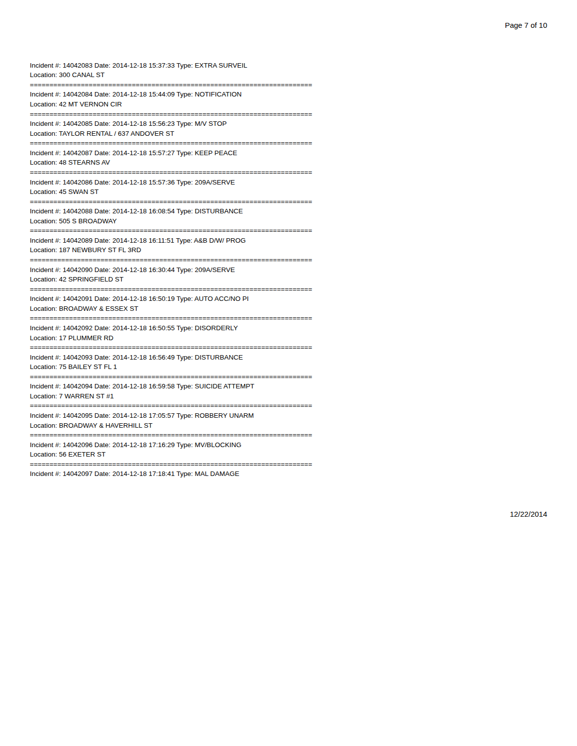Page 7 of 10
Incident #: 14042083 Date: 2014-12-18 15:37:33 Type: EXTRA SURVEIL
Location: 300 CANAL ST
========================================================================
Incident #: 14042084 Date: 2014-12-18 15:44:09 Type: NOTIFICATION
Location: 42 MT VERNON CIR
========================================================================
Incident #: 14042085 Date: 2014-12-18 15:56:23 Type: M/V STOP
Location: TAYLOR RENTAL / 637 ANDOVER ST
========================================================================
Incident #: 14042087 Date: 2014-12-18 15:57:27 Type: KEEP PEACE
Location: 48 STEARNS AV
========================================================================
Incident #: 14042086 Date: 2014-12-18 15:57:36 Type: 209A/SERVE
Location: 45 SWAN ST
========================================================================
Incident #: 14042088 Date: 2014-12-18 16:08:54 Type: DISTURBANCE
Location: 505 S BROADWAY
========================================================================
Incident #: 14042089 Date: 2014-12-18 16:11:51 Type: A&B D/W/ PROG
Location: 187 NEWBURY ST FL 3RD
========================================================================
Incident #: 14042090 Date: 2014-12-18 16:30:44 Type: 209A/SERVE
Location: 42 SPRINGFIELD ST
========================================================================
Incident #: 14042091 Date: 2014-12-18 16:50:19 Type: AUTO ACC/NO PI
Location: BROADWAY & ESSEX ST
========================================================================
Incident #: 14042092 Date: 2014-12-18 16:50:55 Type: DISORDERLY
Location: 17 PLUMMER RD
========================================================================
Incident #: 14042093 Date: 2014-12-18 16:56:49 Type: DISTURBANCE
Location: 75 BAILEY ST FL 1
========================================================================
Incident #: 14042094 Date: 2014-12-18 16:59:58 Type: SUICIDE ATTEMPT
Location: 7 WARREN ST #1
========================================================================
Incident #: 14042095 Date: 2014-12-18 17:05:57 Type: ROBBERY UNARM
Location: BROADWAY & HAVERHILL ST
========================================================================
Incident #: 14042096 Date: 2014-12-18 17:16:29 Type: MV/BLOCKING
Location: 56 EXETER ST
========================================================================
Incident #: 14042097 Date: 2014-12-18 17:18:41 Type: MAL DAMAGE
12/22/2014